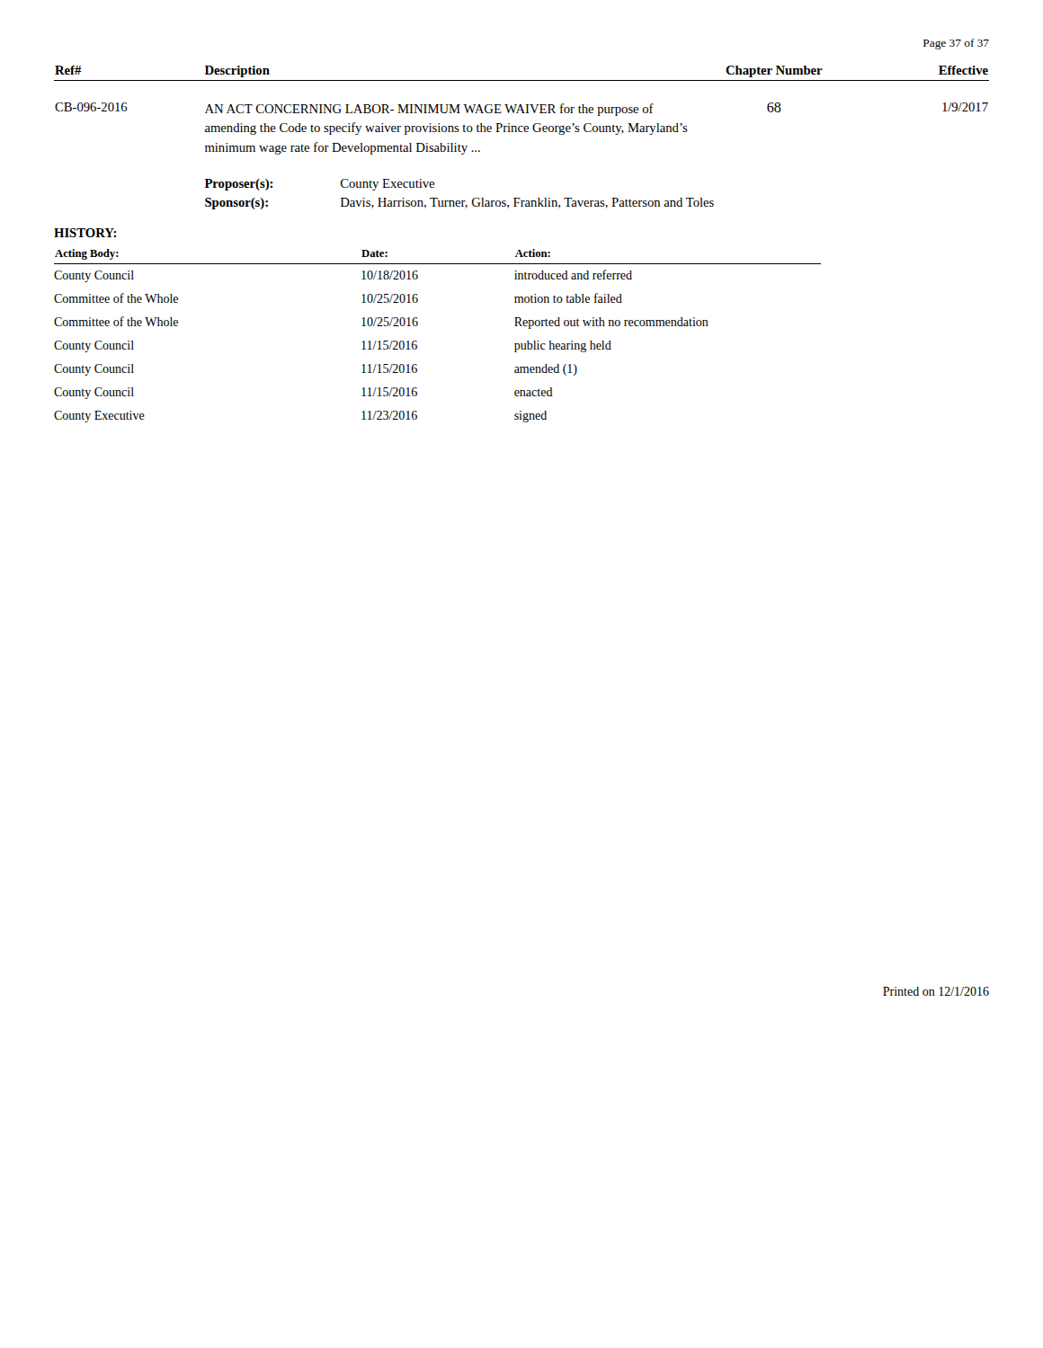Page 37 of 37
| Ref# | Description | Chapter Number | Effective |
| CB-096-2016 | AN ACT CONCERNING LABOR- MINIMUM WAGE WAIVER for the purpose of amending the Code to specify waiver provisions to the Prince George’s County, Maryland’s minimum wage rate for Developmental Disability ... | 68 | 1/9/2017 |
| | / Proposer(s): / County Executive / / Sponsor(s): / Davis, Harrison, Turner, Glaros, Franklin, Taveras, Patterson and Toles / |
HISTORY:
| Acting Body: | Date: | Action: |
| --- | --- | --- |
| County Council | 10/18/2016 | introduced and referred |
| Committee of the Whole | 10/25/2016 | motion to table failed |
| Committee of the Whole | 10/25/2016 | Reported out with no recommendation |
| County Council | 11/15/2016 | public hearing held |
| County Council | 11/15/2016 | amended (1) |
| County Council | 11/15/2016 | enacted |
| County Executive | 11/23/2016 | signed |
Printed on 12/1/2016